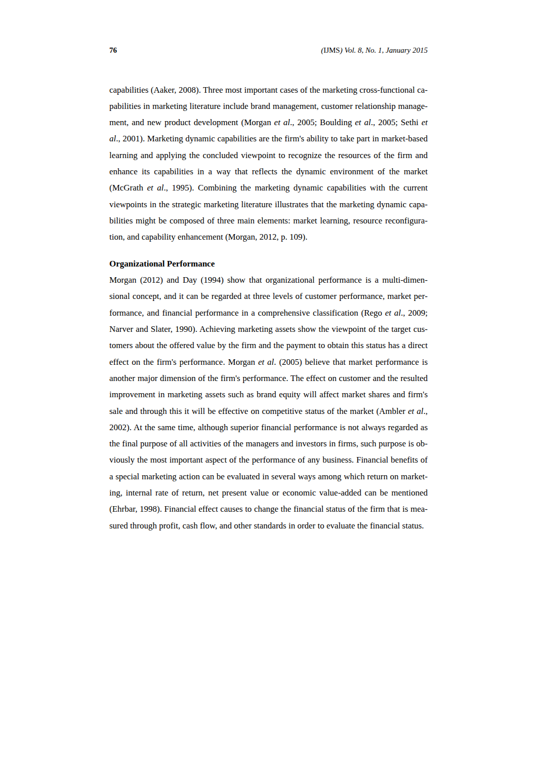76 (IJMS) Vol. 8, No. 1, January 2015
capabilities (Aaker, 2008). Three most important cases of the marketing cross-functional capabilities in marketing literature include brand management, customer relationship management, and new product development (Morgan et al., 2005; Boulding et al., 2005; Sethi et al., 2001). Marketing dynamic capabilities are the firm's ability to take part in market-based learning and applying the concluded viewpoint to recognize the resources of the firm and enhance its capabilities in a way that reflects the dynamic environment of the market (McGrath et al., 1995). Combining the marketing dynamic capabilities with the current viewpoints in the strategic marketing literature illustrates that the marketing dynamic capabilities might be composed of three main elements: market learning, resource reconfiguration, and capability enhancement (Morgan, 2012, p. 109).
Organizational Performance
Morgan (2012) and Day (1994) show that organizational performance is a multi-dimensional concept, and it can be regarded at three levels of customer performance, market performance, and financial performance in a comprehensive classification (Rego et al., 2009; Narver and Slater, 1990). Achieving marketing assets show the viewpoint of the target customers about the offered value by the firm and the payment to obtain this status has a direct effect on the firm's performance. Morgan et al. (2005) believe that market performance is another major dimension of the firm's performance. The effect on customer and the resulted improvement in marketing assets such as brand equity will affect market shares and firm's sale and through this it will be effective on competitive status of the market (Ambler et al., 2002). At the same time, although superior financial performance is not always regarded as the final purpose of all activities of the managers and investors in firms, such purpose is obviously the most important aspect of the performance of any business. Financial benefits of a special marketing action can be evaluated in several ways among which return on marketing, internal rate of return, net present value or economic value-added can be mentioned (Ehrbar, 1998). Financial effect causes to change the financial status of the firm that is measured through profit, cash flow, and other standards in order to evaluate the financial status.